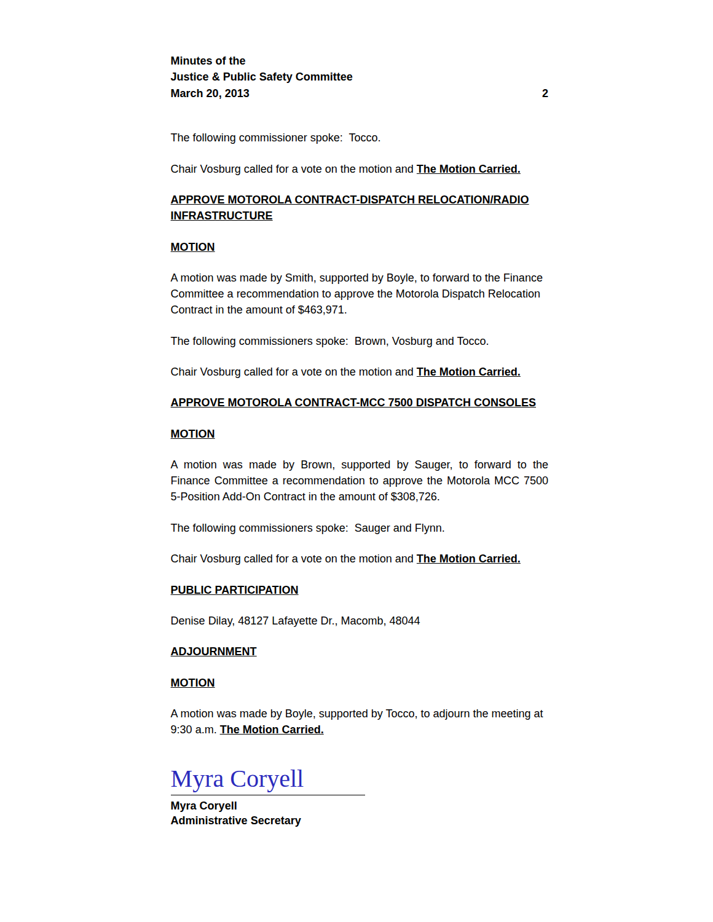Minutes of the Justice & Public Safety Committee March 20, 2013 2
The following commissioner spoke: Tocco.
Chair Vosburg called for a vote on the motion and The Motion Carried.
APPROVE MOTOROLA CONTRACT-DISPATCH RELOCATION/RADIO INFRASTRUCTURE
MOTION
A motion was made by Smith, supported by Boyle, to forward to the Finance Committee a recommendation to approve the Motorola Dispatch Relocation Contract in the amount of $463,971.
The following commissioners spoke: Brown, Vosburg and Tocco.
Chair Vosburg called for a vote on the motion and The Motion Carried.
APPROVE MOTOROLA CONTRACT-MCC 7500 DISPATCH CONSOLES
MOTION
A motion was made by Brown, supported by Sauger, to forward to the Finance Committee a recommendation to approve the Motorola MCC 7500 5-Position Add-On Contract in the amount of $308,726.
The following commissioners spoke: Sauger and Flynn.
Chair Vosburg called for a vote on the motion and The Motion Carried.
PUBLIC PARTICIPATION
Denise Dilay, 48127 Lafayette Dr., Macomb, 48044
ADJOURNMENT
MOTION
A motion was made by Boyle, supported by Tocco, to adjourn the meeting at 9:30 a.m. The Motion Carried.
Myra Coryell
Myra Coryell
Administrative Secretary